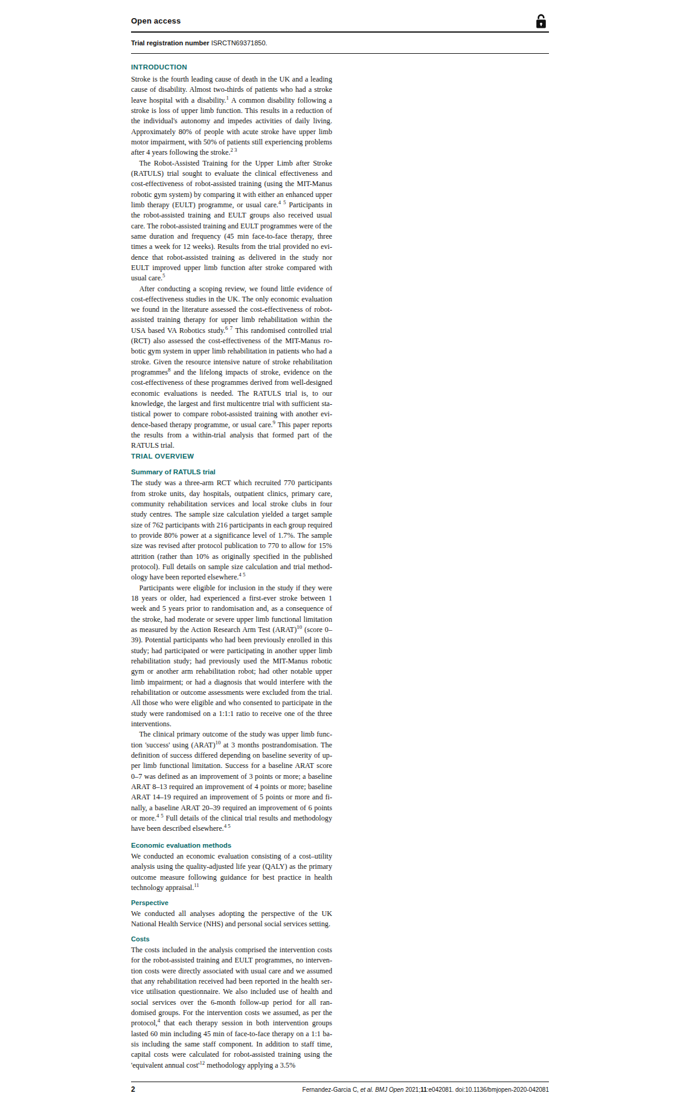Open access
Trial registration number ISRCTN69371850.
Introduction
Stroke is the fourth leading cause of death in the UK and a leading cause of disability. Almost two-thirds of patients who had a stroke leave hospital with a disability.1 A common disability following a stroke is loss of upper limb function. This results in a reduction of the individual's autonomy and impedes activities of daily living. Approximately 80% of people with acute stroke have upper limb motor impairment, with 50% of patients still experiencing problems after 4 years following the stroke.2 3
The Robot-Assisted Training for the Upper Limb after Stroke (RATULS) trial sought to evaluate the clinical effectiveness and cost-effectiveness of robot-assisted training (using the MIT-Manus robotic gym system) by comparing it with either an enhanced upper limb therapy (EULT) programme, or usual care.4 5 Participants in the robot-assisted training and EULT groups also received usual care. The robot-assisted training and EULT programmes were of the same duration and frequency (45 min face-to-face therapy, three times a week for 12 weeks). Results from the trial provided no evidence that robot-assisted training as delivered in the study nor EULT improved upper limb function after stroke compared with usual care.5
After conducting a scoping review, we found little evidence of cost-effectiveness studies in the UK. The only economic evaluation we found in the literature assessed the cost-effectiveness of robot-assisted training therapy for upper limb rehabilitation within the USA based VA Robotics study.6 7 This randomised controlled trial (RCT) also assessed the cost-effectiveness of the MIT-Manus robotic gym system in upper limb rehabilitation in patients who had a stroke. Given the resource intensive nature of stroke rehabilitation programmes8 and the lifelong impacts of stroke, evidence on the cost-effectiveness of these programmes derived from well-designed economic evaluations is needed. The RATULS trial is, to our knowledge, the largest and first multicentre trial with sufficient statistical power to compare robot-assisted training with another evidence-based therapy programme, or usual care.9 This paper reports the results from a within-trial analysis that formed part of the RATULS trial.
Trial overview
Summary of RATULS trial
The study was a three-arm RCT which recruited 770 participants from stroke units, day hospitals, outpatient clinics, primary care, community rehabilitation services and local stroke clubs in four study centres. The sample size calculation yielded a target sample size of 762 participants with 216 participants in each group required to provide 80% power at a significance level of 1.7%. The sample size was revised after protocol publication to 770 to allow for 15% attrition (rather than 10% as originally specified in the published protocol). Full details on sample size calculation and trial methodology have been reported elsewhere.4 5
Participants were eligible for inclusion in the study if they were 18 years or older, had experienced a first-ever stroke between 1 week and 5 years prior to randomisation and, as a consequence of the stroke, had moderate or severe upper limb functional limitation as measured by the Action Research Arm Test (ARAT)10 (score 0–39). Potential participants who had been previously enrolled in this study; had participated or were participating in another upper limb rehabilitation study; had previously used the MIT-Manus robotic gym or another arm rehabilitation robot; had other notable upper limb impairment; or had a diagnosis that would interfere with the rehabilitation or outcome assessments were excluded from the trial. All those who were eligible and who consented to participate in the study were randomised on a 1:1:1 ratio to receive one of the three interventions.
The clinical primary outcome of the study was upper limb function 'success' using (ARAT)10 at 3 months postrandomisation. The definition of success differed depending on baseline severity of upper limb functional limitation. Success for a baseline ARAT score 0–7 was defined as an improvement of 3 points or more; a baseline ARAT 8–13 required an improvement of 4 points or more; baseline ARAT 14–19 required an improvement of 5 points or more and finally, a baseline ARAT 20–39 required an improvement of 6 points or more.4 5 Full details of the clinical trial results and methodology have been described elsewhere.4 5
Economic evaluation methods
We conducted an economic evaluation consisting of a cost–utility analysis using the quality-adjusted life year (QALY) as the primary outcome measure following guidance for best practice in health technology appraisal.11
Perspective
We conducted all analyses adopting the perspective of the UK National Health Service (NHS) and personal social services setting.
Costs
The costs included in the analysis comprised the intervention costs for the robot-assisted training and EULT programmes, no intervention costs were directly associated with usual care and we assumed that any rehabilitation received had been reported in the health service utilisation questionnaire. We also included use of health and social services over the 6-month follow-up period for all randomised groups. For the intervention costs we assumed, as per the protocol,4 that each therapy session in both intervention groups lasted 60 min including 45 min of face-to-face therapy on a 1:1 basis including the same staff component. In addition to staff time, capital costs were calculated for robot-assisted training using the 'equivalent annual cost'12 methodology applying a 3.5%
2
Fernandez-Garcia C, et al. BMJ Open 2021;11:e042081. doi:10.1136/bmjopen-2020-042081